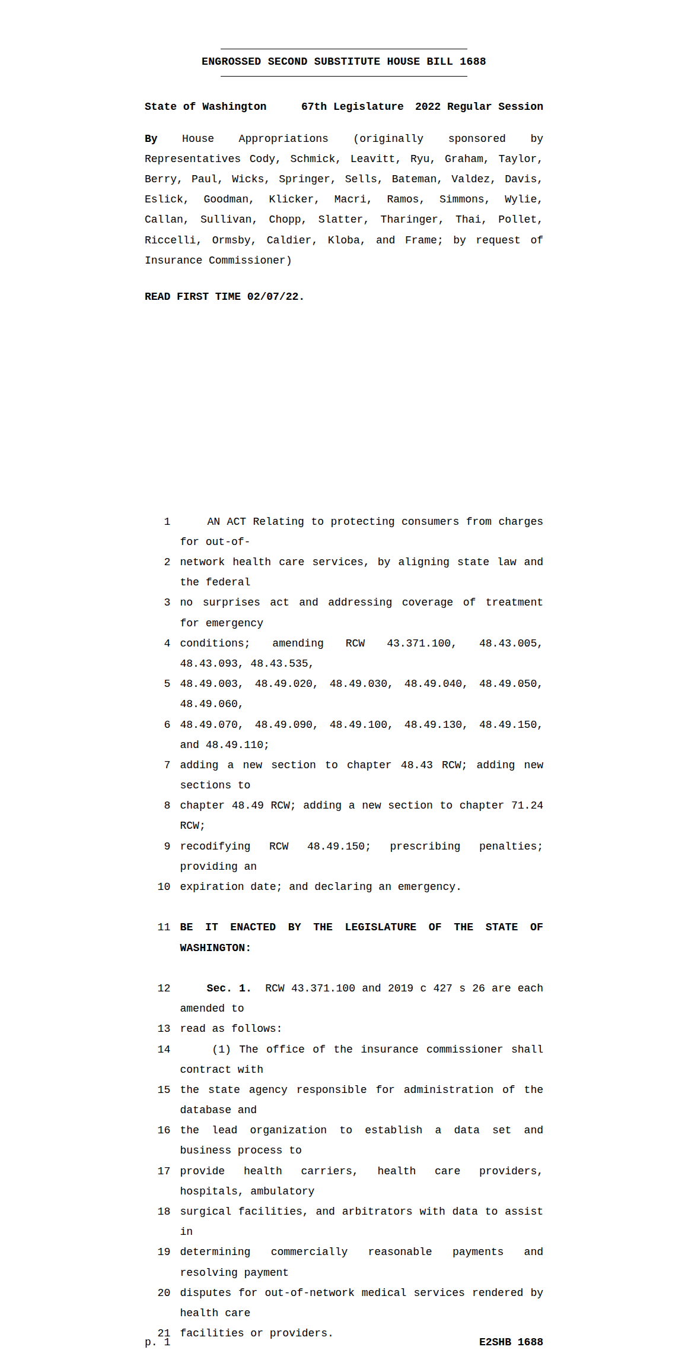ENGROSSED SECOND SUBSTITUTE HOUSE BILL 1688
State of Washington 67th Legislature 2022 Regular Session
By House Appropriations (originally sponsored by Representatives Cody, Schmick, Leavitt, Ryu, Graham, Taylor, Berry, Paul, Wicks, Springer, Sells, Bateman, Valdez, Davis, Eslick, Goodman, Klicker, Macri, Ramos, Simmons, Wylie, Callan, Sullivan, Chopp, Slatter, Tharinger, Thai, Pollet, Riccelli, Ormsby, Caldier, Kloba, and Frame; by request of Insurance Commissioner)
READ FIRST TIME 02/07/22.
1 AN ACT Relating to protecting consumers from charges for out-of-
2network health care services, by aligning state law and the federal
3no surprises act and addressing coverage of treatment for emergency
4conditions; amending RCW 43.371.100, 48.43.005, 48.43.093, 48.43.535,
548.49.003, 48.49.020, 48.49.030, 48.49.040, 48.49.050, 48.49.060,
648.49.070, 48.49.090, 48.49.100, 48.49.130, 48.49.150, and 48.49.110;
7adding a new section to chapter 48.43 RCW; adding new sections to
8chapter 48.49 RCW; adding a new section to chapter 71.24 RCW;
9recodifying RCW 48.49.150; prescribing penalties; providing an
10expiration date; and declaring an emergency.
11 BE IT ENACTED BY THE LEGISLATURE OF THE STATE OF WASHINGTON:
12 Sec. 1. RCW 43.371.100 and 2019 c 427 s 26 are each amended to
13read as follows:
14 (1) The office of the insurance commissioner shall contract with
15the state agency responsible for administration of the database and
16the lead organization to establish a data set and business process to
17provide health carriers, health care providers, hospitals, ambulatory
18surgical facilities, and arbitrators with data to assist in
19determining commercially reasonable payments and resolving payment
20disputes for out-of-network medical services rendered by health care
21facilities or providers.
p. 1 E2SHB 1688